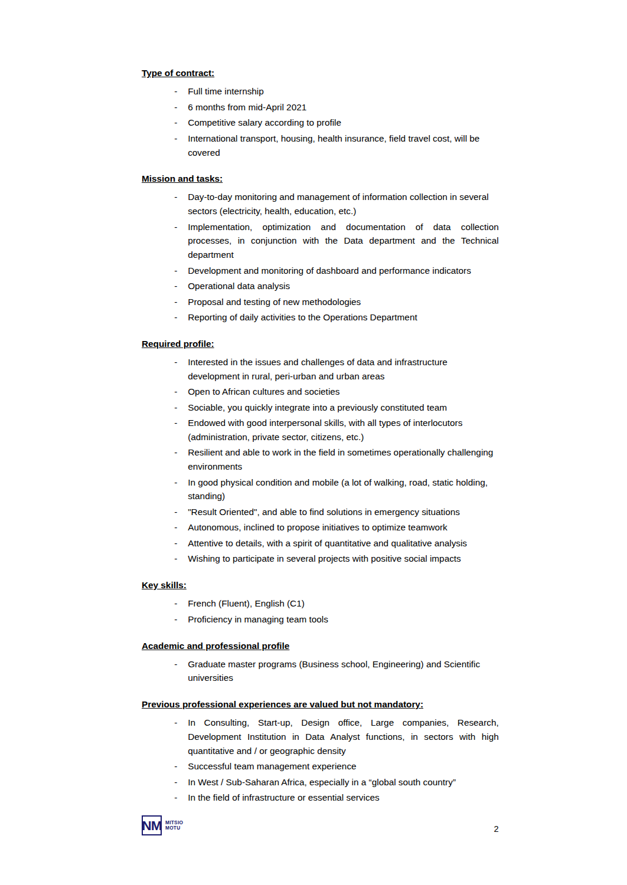Type of contract:
Full time internship
6 months from mid-April 2021
Competitive salary according to profile
International transport, housing, health insurance, field travel cost, will be covered
Mission and tasks:
Day-to-day monitoring and management of information collection in several sectors (electricity, health, education, etc.)
Implementation, optimization and documentation of data collection processes, in conjunction with the Data department and the Technical department
Development and monitoring of dashboard and performance indicators
Operational data analysis
Proposal and testing of new methodologies
Reporting of daily activities to the Operations Department
Required profile:
Interested in the issues and challenges of data and infrastructure development in rural, peri-urban and urban areas
Open to African cultures and societies
Sociable, you quickly integrate into a previously constituted team
Endowed with good interpersonal skills, with all types of interlocutors (administration, private sector, citizens, etc.)
Resilient and able to work in the field in sometimes operationally challenging environments
In good physical condition and mobile (a lot of walking, road, static holding, standing)
"Result Oriented", and able to find solutions in emergency situations
Autonomous, inclined to propose initiatives to optimize teamwork
Attentive to details, with a spirit of quantitative and qualitative analysis
Wishing to participate in several projects with positive social impacts
Key skills:
French (Fluent), English (C1)
Proficiency in managing team tools
Academic and professional profile
Graduate master programs (Business school, Engineering) and Scientific universities
Previous professional experiences are valued but not mandatory:
In Consulting, Start-up, Design office, Large companies, Research, Development Institution in Data Analyst functions, in sectors with high quantitative and / or geographic density
Successful team management experience
In West / Sub-Saharan Africa, especially in a “global south country”
In the field of infrastructure or essential services
NM
MITSIO
MOTU
2